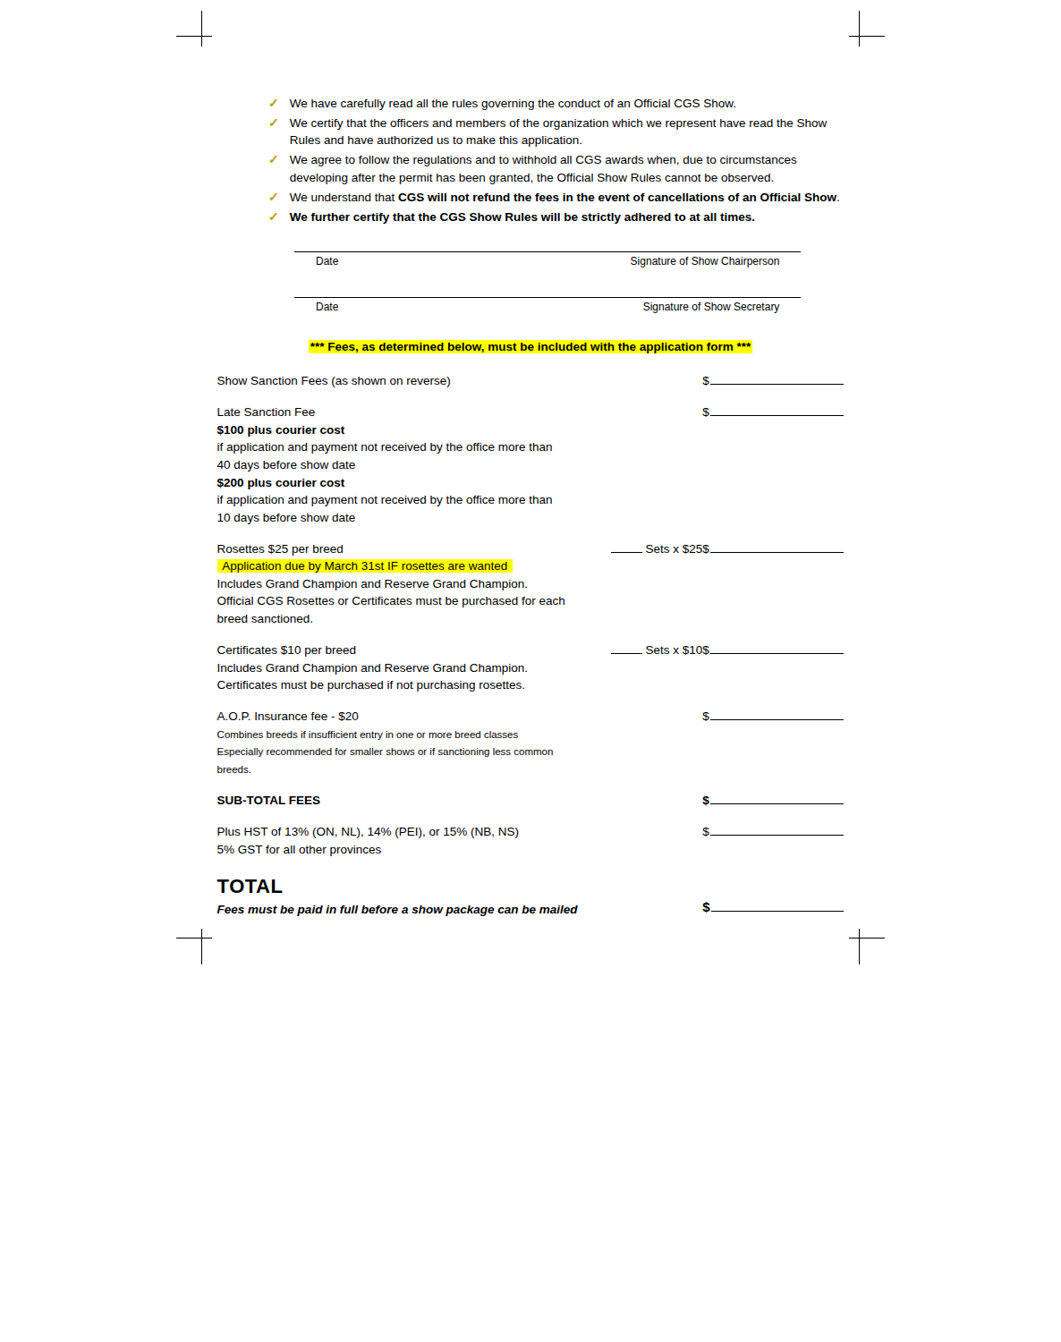We have carefully read all the rules governing the conduct of an Official CGS Show.
We certify that the officers and members of the organization which we represent have read the Show Rules and have authorized us to make this application.
We agree to follow the regulations and to withhold all CGS awards when, due to circumstances developing after the permit has been granted, the Official Show Rules cannot be observed.
We understand that CGS will not refund the fees in the event of cancellations of an Official Show.
We further certify that the CGS Show Rules will be strictly adhered to at all times.
Date Signature of Show Chairperson
Date Signature of Show Secretary
*** Fees, as determined below, must be included with the application form ***
| Show Sanction Fees (as shown on reverse) | | $ |
| Late Sanction Fee $100 plus courier cost if application and payment not received by the office more than 40 days before show date $200 plus courier cost if application and payment not received by the office more than 10 days before show date | | $ |
| Rosettes $25 per breed Application due by March 31st IF rosettes are wanted Includes Grand Champion and Reserve Grand Champion. Official CGS Rosettes or Certificates must be purchased for each breed sanctioned. | Sets x $25 | $ |
| Certificates $10 per breed Includes Grand Champion and Reserve Grand Champion. Certificates must be purchased if not purchasing rosettes. | Sets x $10 | $ |
| A.O.P. Insurance fee - $20 Combines breeds if insufficient entry in one or more breed classes Especially recommended for smaller shows or if sanctioning less common breeds. | | $ |
| SUB-TOTAL FEES | | $ |
| Plus HST of 13% (ON, NL), 14% (PEI), or 15% (NB, NS) 5% GST for all other provinces | | $ |
| TOTAL Fees must be paid in full before a show package can be mailed | | $ |